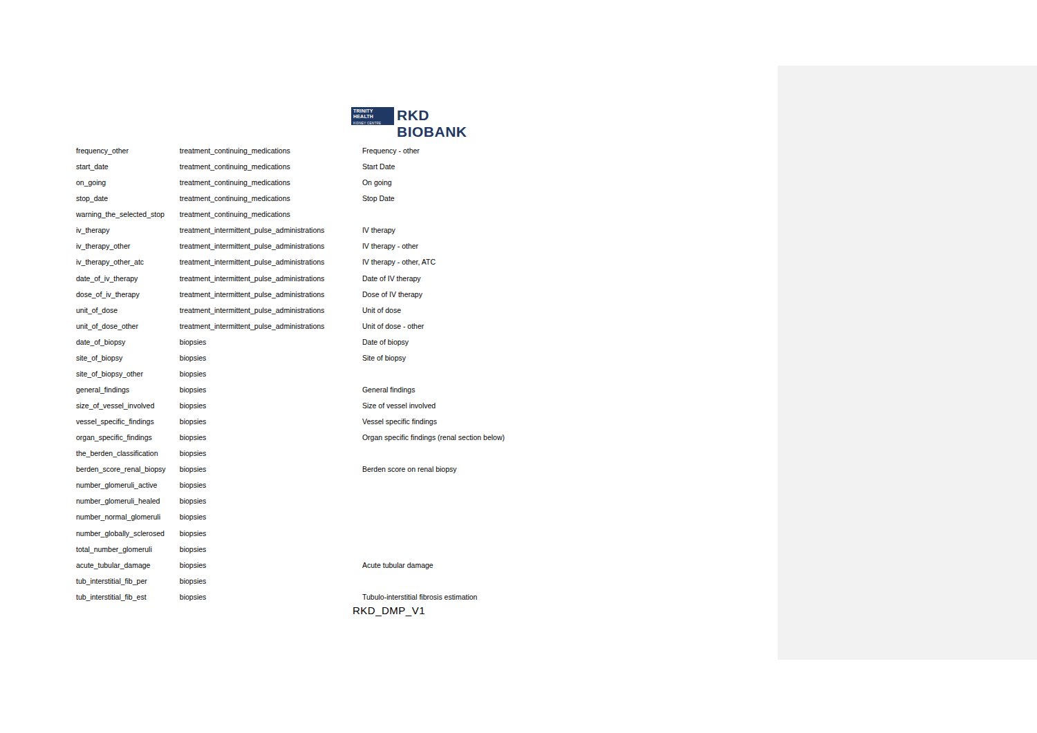TRINITY
HEALTH KIDNEY CENTRE
RKD BIOBANK
RKD BIOBANK
| frequency_other | treatment_continuing_medications | Frequency - other |
| start_date | treatment_continuing_medications | Start Date |
| on_going | treatment_continuing_medications | On going |
| stop_date | treatment_continuing_medications | Stop Date |
| warning_the_selected_stop | treatment_continuing_medications | |
| iv_therapy | treatment_intermittent_pulse_administrations | IV therapy |
| iv_therapy_other | treatment_intermittent_pulse_administrations | IV therapy - other |
| iv_therapy_other_atc | treatment_intermittent_pulse_administrations | IV therapy - other, ATC |
| date_of_iv_therapy | treatment_intermittent_pulse_administrations | Date of IV therapy |
| dose_of_iv_therapy | treatment_intermittent_pulse_administrations | Dose of IV therapy |
| unit_of_dose | treatment_intermittent_pulse_administrations | Unit of dose |
| unit_of_dose_other | treatment_intermittent_pulse_administrations | Unit of dose - other |
| date_of_biopsy | biopsies | Date of biopsy |
| site_of_biopsy | biopsies | Site of biopsy |
| site_of_biopsy_other | biopsies | |
| general_findings | biopsies | General findings |
| size_of_vessel_involved | biopsies | Size of vessel involved |
| vessel_specific_findings | biopsies | Vessel specific findings |
| organ_specific_findings | biopsies | Organ specific findings (renal section below) |
| the_berden_classification | biopsies | |
| berden_score_renal_biopsy | biopsies | Berden score on renal biopsy |
| number_glomeruli_active | biopsies | |
| number_glomeruli_healed | biopsies | |
| number_normal_glomeruli | biopsies | |
| number_globally_sclerosed | biopsies | |
| total_number_glomeruli | biopsies | |
| acute_tubular_damage | biopsies | Acute tubular damage |
| tub_interstitial_fib_per | biopsies | |
| tub_interstitial_fib_est | biopsies | Tubulo-interstitial fibrosis estimation |
RKD_DMP_V1